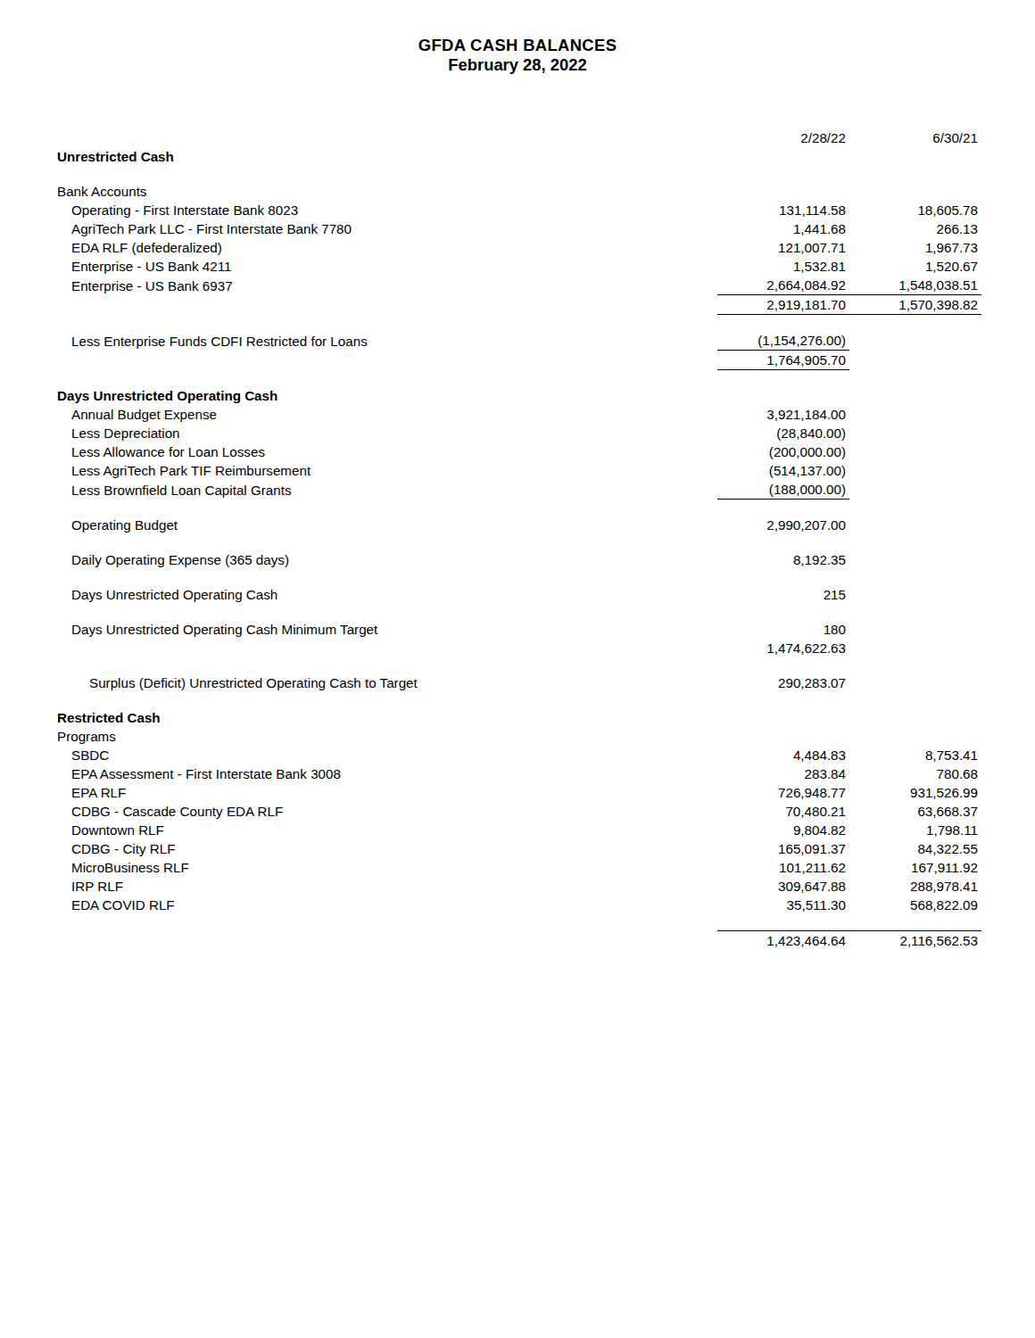GFDA CASH BALANCES
February 28, 2022
| | 2/28/22 | 6/30/21 |
| Unrestricted Cash | | |
| Bank Accounts | | |
| Operating - First Interstate Bank 8023 | 131,114.58 | 18,605.78 |
| AgriTech Park LLC - First Interstate Bank 7780 | 1,441.68 | 266.13 |
| EDA RLF (defederalized) | 121,007.71 | 1,967.73 |
| Enterprise - US Bank 4211 | 1,532.81 | 1,520.67 |
| Enterprise - US Bank 6937 | 2,664,084.92 | 1,548,038.51 |
| | 2,919,181.70 | 1,570,398.82 |
| Less Enterprise Funds CDFI Restricted for Loans | (1,154,276.00) | |
| | 1,764,905.70 | |
| Days Unrestricted Operating Cash | | |
| Annual Budget Expense | 3,921,184.00 | |
| Less Depreciation | (28,840.00) | |
| Less Allowance for Loan Losses | (200,000.00) | |
| Less AgriTech Park TIF Reimbursement | (514,137.00) | |
| Less Brownfield Loan Capital Grants | (188,000.00) | |
| Operating Budget | 2,990,207.00 | |
| Daily Operating Expense (365 days) | 8,192.35 | |
| Days Unrestricted Operating Cash | 215 | |
| Days Unrestricted Operating Cash Minimum Target | 180 | |
| | 1,474,622.63 | |
| Surplus (Deficit) Unrestricted Operating Cash to Target | 290,283.07 | |
| Restricted Cash | | |
| Programs | | |
| SBDC | 4,484.83 | 8,753.41 |
| EPA Assessment - First Interstate Bank 3008 | 283.84 | 780.68 |
| EPA RLF | 726,948.77 | 931,526.99 |
| CDBG - Cascade County EDA RLF | 70,480.21 | 63,668.37 |
| Downtown RLF | 9,804.82 | 1,798.11 |
| CDBG - City RLF | 165,091.37 | 84,322.55 |
| MicroBusiness RLF | 101,211.62 | 167,911.92 |
| IRP RLF | 309,647.88 | 288,978.41 |
| EDA COVID RLF | 35,511.30 | 568,822.09 |
| | 1,423,464.64 | 2,116,562.53 |